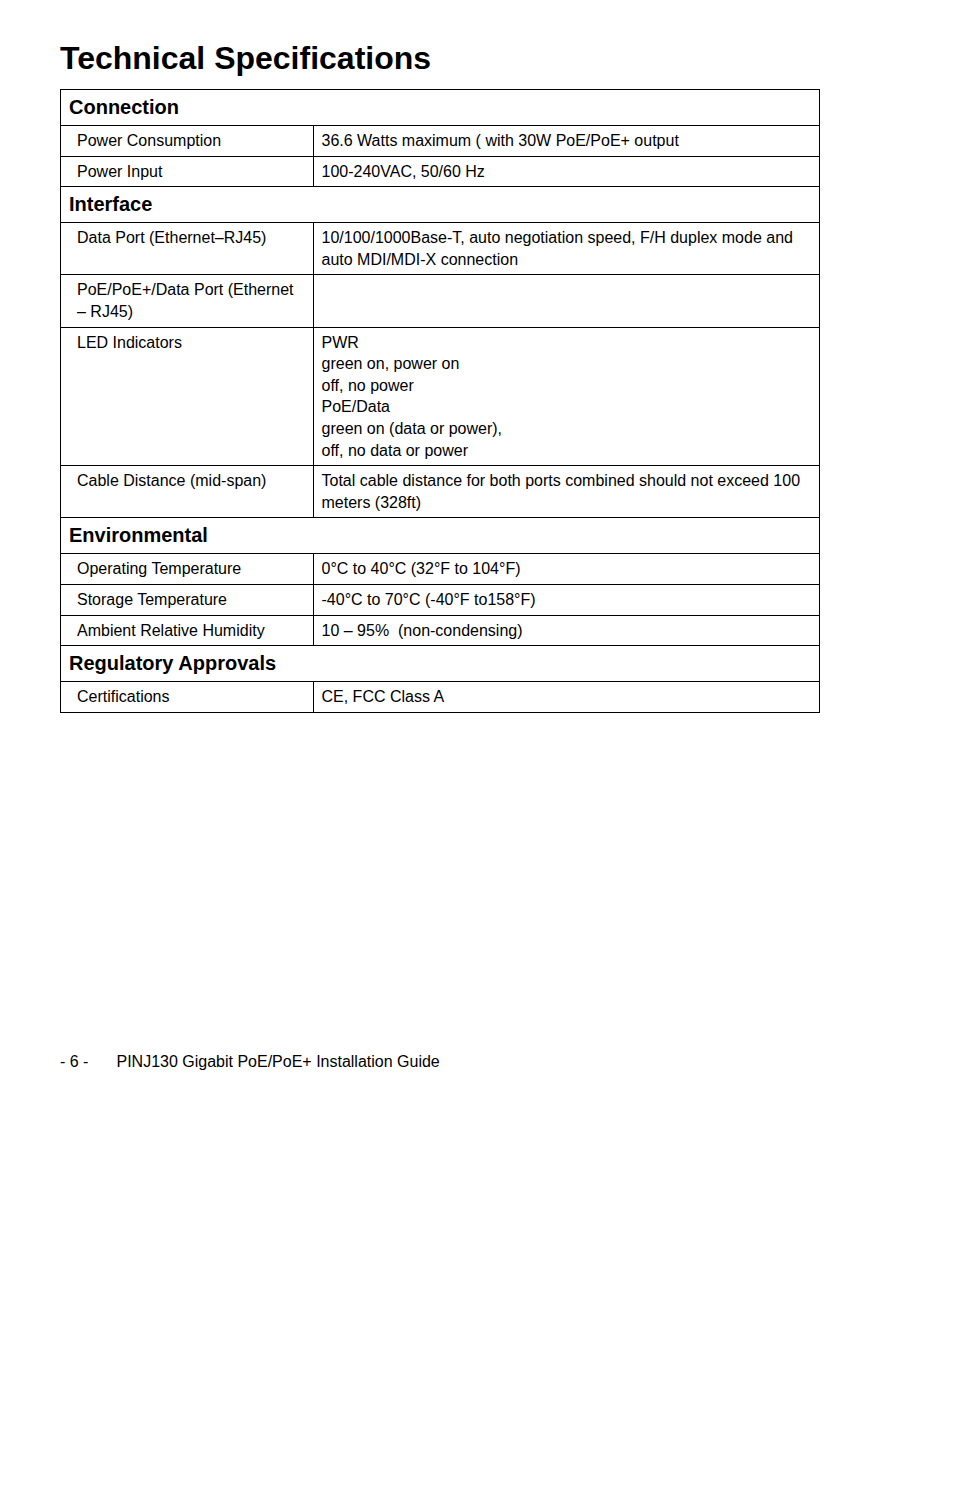Technical Specifications
| Connection | |
| Power Consumption | 36.6 Watts maximum ( with 30W PoE/PoE+ output |
| Power Input | 100-240VAC, 50/60 Hz |
| Interface | |
| Data Port (Ethernet–RJ45) | 10/100/1000Base-T, auto negotiation speed, F/H duplex mode and auto MDI/MDI-X connection |
| PoE/PoE+/Data Port (Ethernet – RJ45) | |
| LED Indicators | PWR green on, power on off, no power PoE/Data green on (data or power), off, no data or power |
| Cable Distance (mid-span) | Total cable distance for both ports combined should not exceed 100 meters (328ft) |
| Environmental | |
| Operating Temperature | 0°C to 40°C (32°F to 104°F) |
| Storage Temperature | -40°C to 70°C (-40°F to158°F) |
| Ambient Relative Humidity | 10 – 95% (non-condensing) |
| Regulatory Approvals | |
| Certifications | CE, FCC Class A |
- 6 -PINJ130 Gigabit PoE/PoE+ Installation Guide